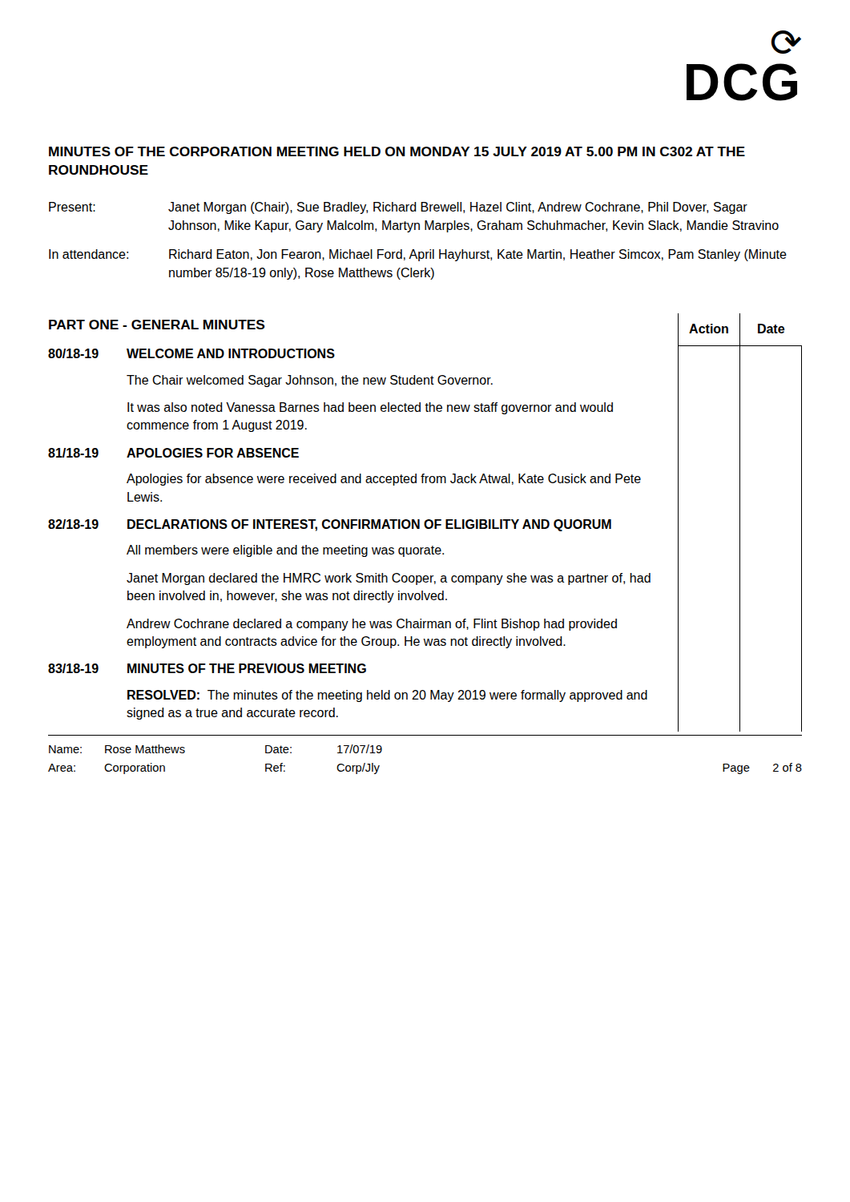⟳
DCG
MINUTES OF THE CORPORATION MEETING HELD ON MONDAY 15 JULY 2019 AT 5.00 PM IN C302 AT THE ROUNDHOUSE
| Present: | Janet Morgan (Chair), Sue Bradley, Richard Brewell, Hazel Clint, Andrew Cochrane, Phil Dover, Sagar Johnson, Mike Kapur, Gary Malcolm, Martyn Marples, Graham Schuhmacher, Kevin Slack, Mandie Stravino |
| In attendance: | Richard Eaton, Jon Fearon, Michael Ford, April Hayhurst, Kate Martin, Heather Simcox, Pam Stanley (Minute number 85/18-19 only), Rose Matthews (Clerk) |
| PART ONE - GENERAL MINUTES | Action | Date |
| --- | --- | --- |
| 80/18-19 | WELCOME AND INTRODUCTIONS The Chair welcomed Sagar Johnson, the new Student Governor. It was also noted Vanessa Barnes had been elected the new staff governor and would commence from 1 August 2019. | | |
| 81/18-19 | APOLOGIES FOR ABSENCE Apologies for absence were received and accepted from Jack Atwal, Kate Cusick and Pete Lewis. | | |
| 82/18-19 | DECLARATIONS OF INTEREST, CONFIRMATION OF ELIGIBILITY AND QUORUM All members were eligible and the meeting was quorate. Janet Morgan declared the HMRC work Smith Cooper, a company she was a partner of, had been involved in, however, she was not directly involved. Andrew Cochrane declared a company he was Chairman of, Flint Bishop had provided employment and contracts advice for the Group. He was not directly involved. | | |
| 83/18-19 | MINUTES OF THE PREVIOUS MEETING RESOLVED: The minutes of the meeting held on 20 May 2019 were formally approved and signed as a true and accurate record. | | |
| Name: | Rose Matthews | Date: | 17/07/19 | |
| Area: | Corporation | Ref: | Corp/Jly | Page 2 of 8 |